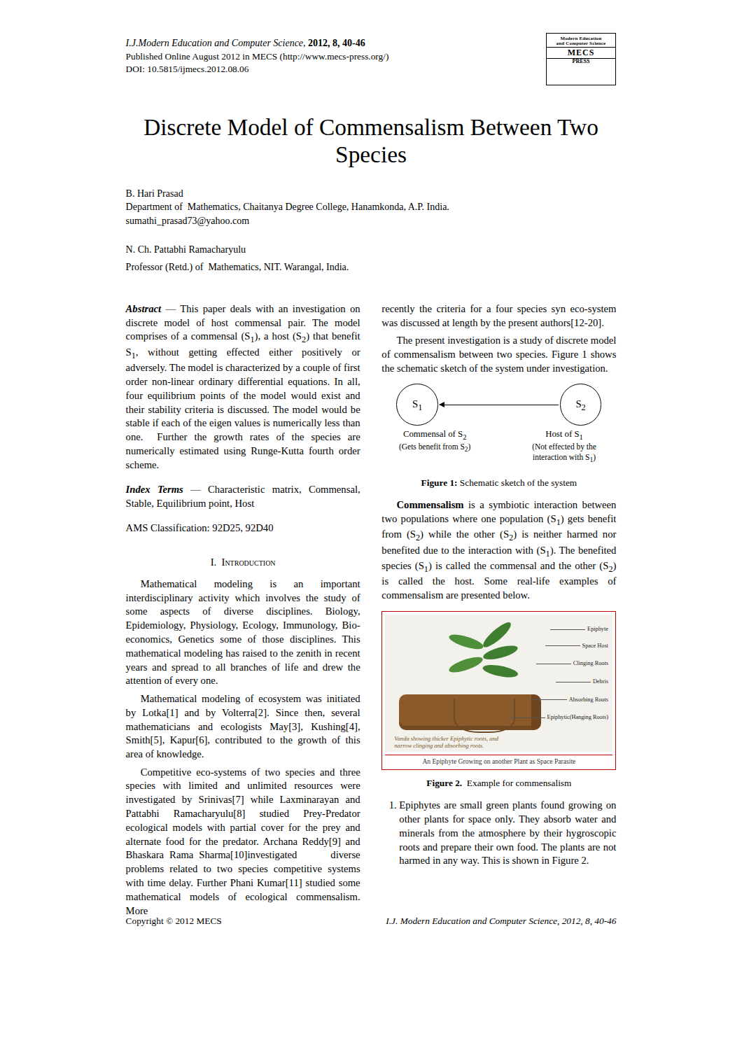Modern Education
and Computer Science
MECS
PRESS
I.J.Modern Education and Computer Science, 2012, 8, 40-46
Published Online August 2012 in MECS (http://www.mecs-press.org/)
DOI: 10.5815/ijmecs.2012.08.06
Discrete Model of Commensalism Between Two
Species
B. Hari Prasad
Department of Mathematics, Chaitanya Degree College, Hanamkonda, A.P. India.
sumathi_prasad73@yahoo.com
N. Ch. Pattabhi Ramacharyulu
Professor (Retd.) of Mathematics, NIT. Warangal, India.
Abstract — This paper deals with an investigation on discrete model of host commensal pair. The model comprises of a commensal (S1), a host (S2) that benefit S1, without getting effected either positively or adversely. The model is characterized by a couple of first order non-linear ordinary differential equations. In all, four equilibrium points of the model would exist and their stability criteria is discussed. The model would be stable if each of the eigen values is numerically less than one. Further the growth rates of the species are numerically estimated using Runge-Kutta fourth order scheme.
Index Terms — Characteristic matrix, Commensal, Stable, Equilibrium point, Host
AMS Classification: 92D25, 92D40
I. Introduction
Mathematical modeling is an important interdisciplinary activity which involves the study of some aspects of diverse disciplines. Biology, Epidemiology, Physiology, Ecology, Immunology, Bio-economics, Genetics some of those disciplines. This mathematical modeling has raised to the zenith in recent years and spread to all branches of life and drew the attention of every one.
Mathematical modeling of ecosystem was initiated by Lotka[1] and by Volterra[2]. Since then, several mathematicians and ecologists May[3], Kushing[4], Smith[5], Kapur[6], contributed to the growth of this area of knowledge.
Competitive eco-systems of two species and three species with limited and unlimited resources were investigated by Srinivas[7] while Laxminarayan and Pattabhi Ramacharyulu[8] studied Prey-Predator ecological models with partial cover for the prey and alternate food for the predator. Archana Reddy[9] and Bhaskara Rama Sharma[10]investigated diverse problems related to two species competitive systems with time delay. Further Phani Kumar[11] studied some mathematical models of ecological commensalism. More
recently the criteria for a four species syn eco-system was discussed at length by the present authors[12-20].
The present investigation is a study of discrete model of commensalism between two species. Figure 1 shows the schematic sketch of the system under investigation.
S1
S2
Commensal of S2
(Gets benefit from S2)
Host of S1
(Not effected by the
interaction with S1)
Figure 1: Schematic sketch of the system
Commensalism is a symbiotic interaction between two populations where one population (S1) gets benefit from (S2) while the other (S2) is neither harmed nor benefited due to the interaction with (S1). The benefited species (S1) is called the commensal and the other (S2) is called the host. Some real-life examples of commensalism are presented below.
Epiphyte
Space Host
Clinging Roots
Debris
Absorbing Roots
Epiphytic(Hanging Roots)
Vanda showing thicker Epiphytic roots, and
narrow clinging and absorbing roots.
An Epiphyte Growing on another Plant as Space Parasite
Figure 2. Example for commensalism
Epiphytes are small green plants found growing on other plants for space only. They absorb water and minerals from the atmosphere by their hygroscopic roots and prepare their own food. The plants are not harmed in any way. This is shown in Figure 2.
Copyright © 2012 MECS
I.J. Modern Education and Computer Science, 2012, 8, 40-46